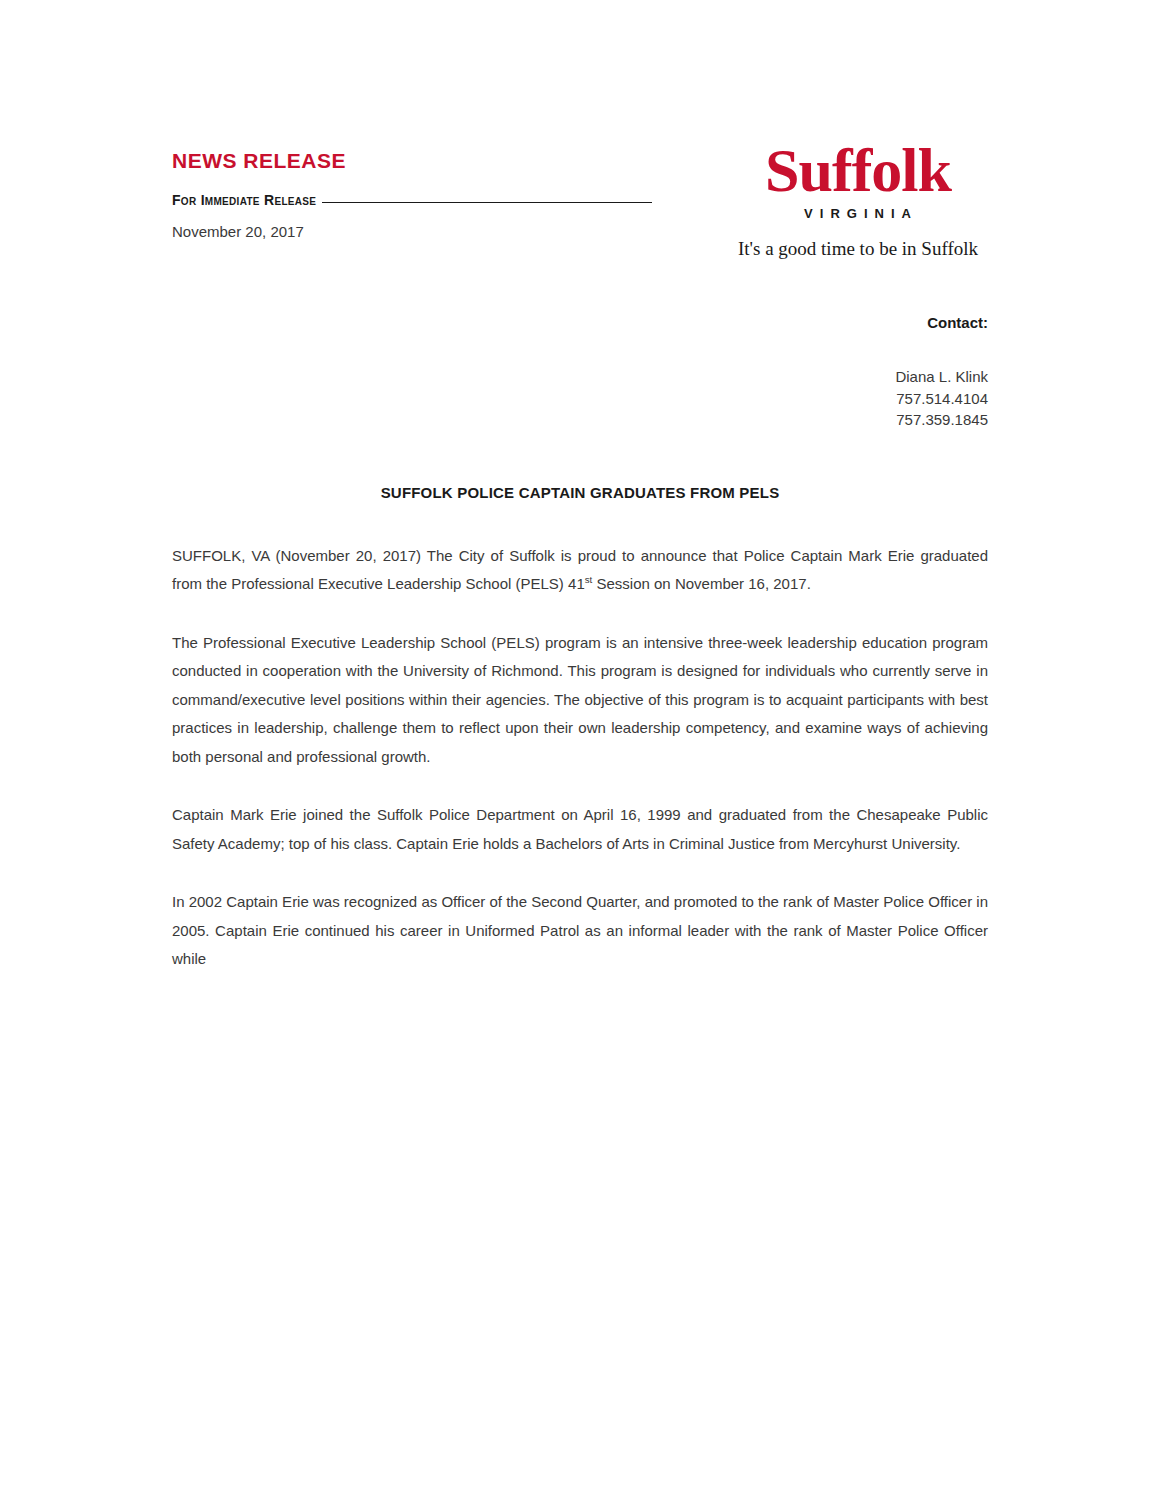Suffolk
VIRGINIA
It's a good time to be in Suffolk
NEWS RELEASE
For Immediate Release
November 20, 2017
Contact:
Diana L. Klink
757.514.4104
757.359.1845
SUFFOLK POLICE CAPTAIN GRADUATES FROM PELS
SUFFOLK, VA (November 20, 2017) The City of Suffolk is proud to announce that Police Captain Mark Erie graduated from the Professional Executive Leadership School (PELS) 41st Session on November 16, 2017.
The Professional Executive Leadership School (PELS) program is an intensive three-week leadership education program conducted in cooperation with the University of Richmond. This program is designed for individuals who currently serve in command/executive level positions within their agencies. The objective of this program is to acquaint participants with best practices in leadership, challenge them to reflect upon their own leadership competency, and examine ways of achieving both personal and professional growth.
Captain Mark Erie joined the Suffolk Police Department on April 16, 1999 and graduated from the Chesapeake Public Safety Academy; top of his class. Captain Erie holds a Bachelors of Arts in Criminal Justice from Mercyhurst University.
In 2002 Captain Erie was recognized as Officer of the Second Quarter, and promoted to the rank of Master Police Officer in 2005. Captain Erie continued his career in Uniformed Patrol as an informal leader with the rank of Master Police Officer while